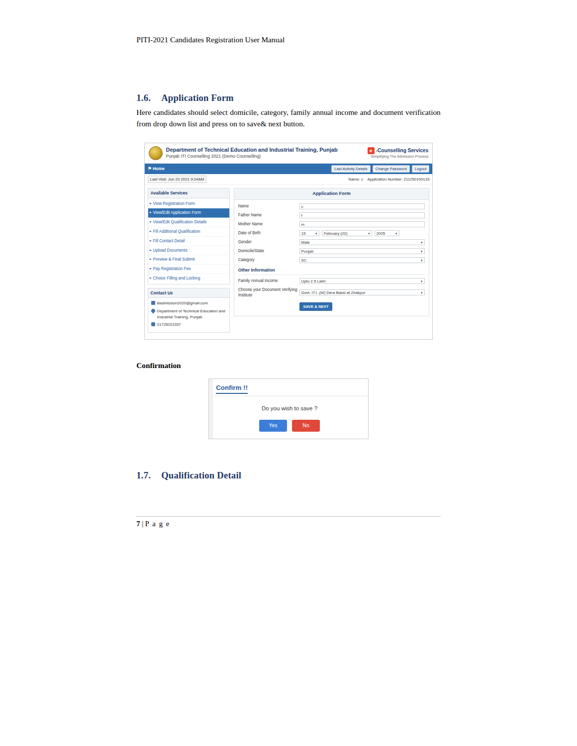PITI-2021 Candidates Registration User Manual
1.6. Application Form
Here candidates should select domicile, category, family annual income and document verification from drop down list and press on to save& next button.
Department of Technical Education and Industrial Training, Punjab
Punjab ITI Counselling 2021 (Demo Counselling)
e-Counselling Services Simplifying The Admission Process
⚑ Home
Last Activity Details Change Password Logout
Last Visit: Jun 20 2021 9:24AM Name: c Application Number: 211250100133
Available Services
View Registration Form
View/Edit Application Form
View/Edit Qualification Details
Fill Additional Qualification
Fill Contact Detail
Upload Documents
Preview & Final Submit
Pay Registration Fee
Choice Filling and Locking
Contact Us
itiadmission2020@gmail.com
Department of Technical Education and Industrial Training, Punjab
01725022357
Application Form
Name
c
Father Name
f
Mother Name
m
Date of Birth
15
February (02)
2005
Gender
Male
Domicile/State
Punjab
Category
SC
Other Information
Family Annual Income
Upto 2.5 Lakh
Choose your Document Verifying Institute
Govt. IT.I. (W) Dera Bassi at Zirakpur
SAVE & NEXT
Confirmation
Confirm !!
Do you wish to save ?
Yes No
1.7. Qualification Detail
7 | P a g e